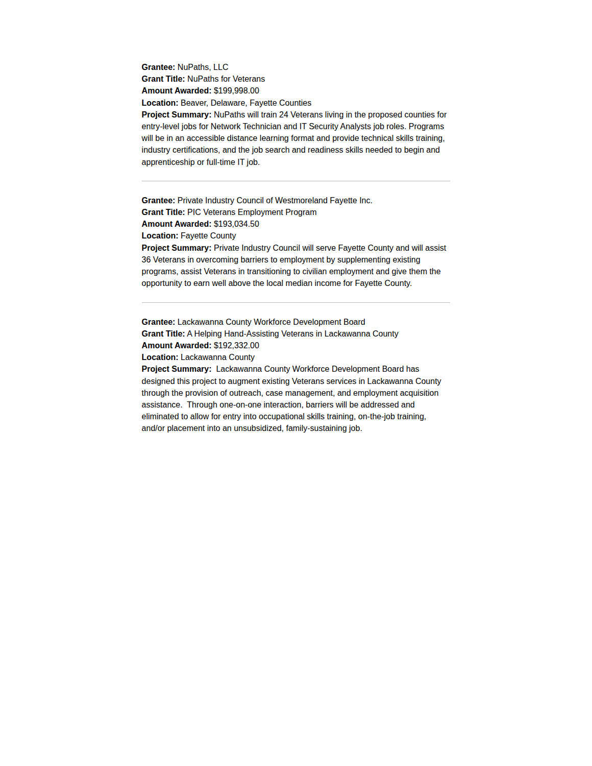Grantee: NuPaths, LLC
Grant Title: NuPaths for Veterans
Amount Awarded: $199,998.00
Location: Beaver, Delaware, Fayette Counties
Project Summary: NuPaths will train 24 Veterans living in the proposed counties for entry-level jobs for Network Technician and IT Security Analysts job roles. Programs will be in an accessible distance learning format and provide technical skills training, industry certifications, and the job search and readiness skills needed to begin and apprenticeship or full-time IT job.
Grantee: Private Industry Council of Westmoreland Fayette Inc.
Grant Title: PIC Veterans Employment Program
Amount Awarded: $193,034.50
Location: Fayette County
Project Summary: Private Industry Council will serve Fayette County and will assist 36 Veterans in overcoming barriers to employment by supplementing existing programs, assist Veterans in transitioning to civilian employment and give them the opportunity to earn well above the local median income for Fayette County.
Grantee: Lackawanna County Workforce Development Board
Grant Title: A Helping Hand-Assisting Veterans in Lackawanna County
Amount Awarded: $192,332.00
Location: Lackawanna County
Project Summary: Lackawanna County Workforce Development Board has designed this project to augment existing Veterans services in Lackawanna County through the provision of outreach, case management, and employment acquisition assistance. Through one-on-one interaction, barriers will be addressed and eliminated to allow for entry into occupational skills training, on-the-job training, and/or placement into an unsubsidized, family-sustaining job.